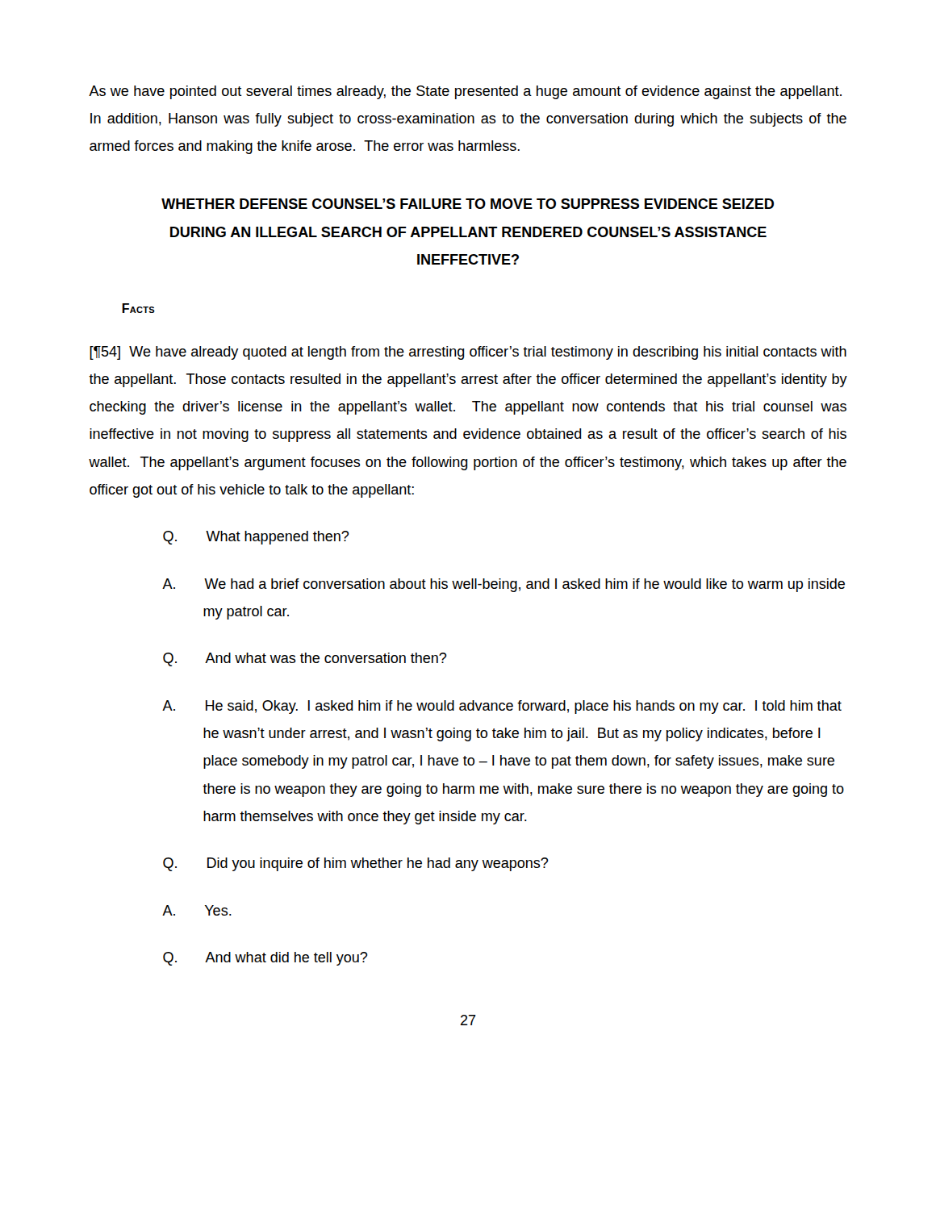As we have pointed out several times already, the State presented a huge amount of evidence against the appellant. In addition, Hanson was fully subject to cross-examination as to the conversation during which the subjects of the armed forces and making the knife arose. The error was harmless.
WHETHER DEFENSE COUNSEL’S FAILURE TO MOVE TO SUPPRESS EVIDENCE SEIZED DURING AN ILLEGAL SEARCH OF APPELLANT RENDERED COUNSEL’S ASSISTANCE INEFFECTIVE?
Facts
[¶54] We have already quoted at length from the arresting officer’s trial testimony in describing his initial contacts with the appellant. Those contacts resulted in the appellant’s arrest after the officer determined the appellant’s identity by checking the driver’s license in the appellant’s wallet. The appellant now contends that his trial counsel was ineffective in not moving to suppress all statements and evidence obtained as a result of the officer’s search of his wallet. The appellant’s argument focuses on the following portion of the officer’s testimony, which takes up after the officer got out of his vehicle to talk to the appellant:
Q. What happened then?
A. We had a brief conversation about his well-being, and I asked him if he would like to warm up inside my patrol car.
Q. And what was the conversation then?
A. He said, Okay. I asked him if he would advance forward, place his hands on my car. I told him that he wasn’t under arrest, and I wasn’t going to take him to jail. But as my policy indicates, before I place somebody in my patrol car, I have to – I have to pat them down, for safety issues, make sure there is no weapon they are going to harm me with, make sure there is no weapon they are going to harm themselves with once they get inside my car.
Q. Did you inquire of him whether he had any weapons?
A. Yes.
Q. And what did he tell you?
27